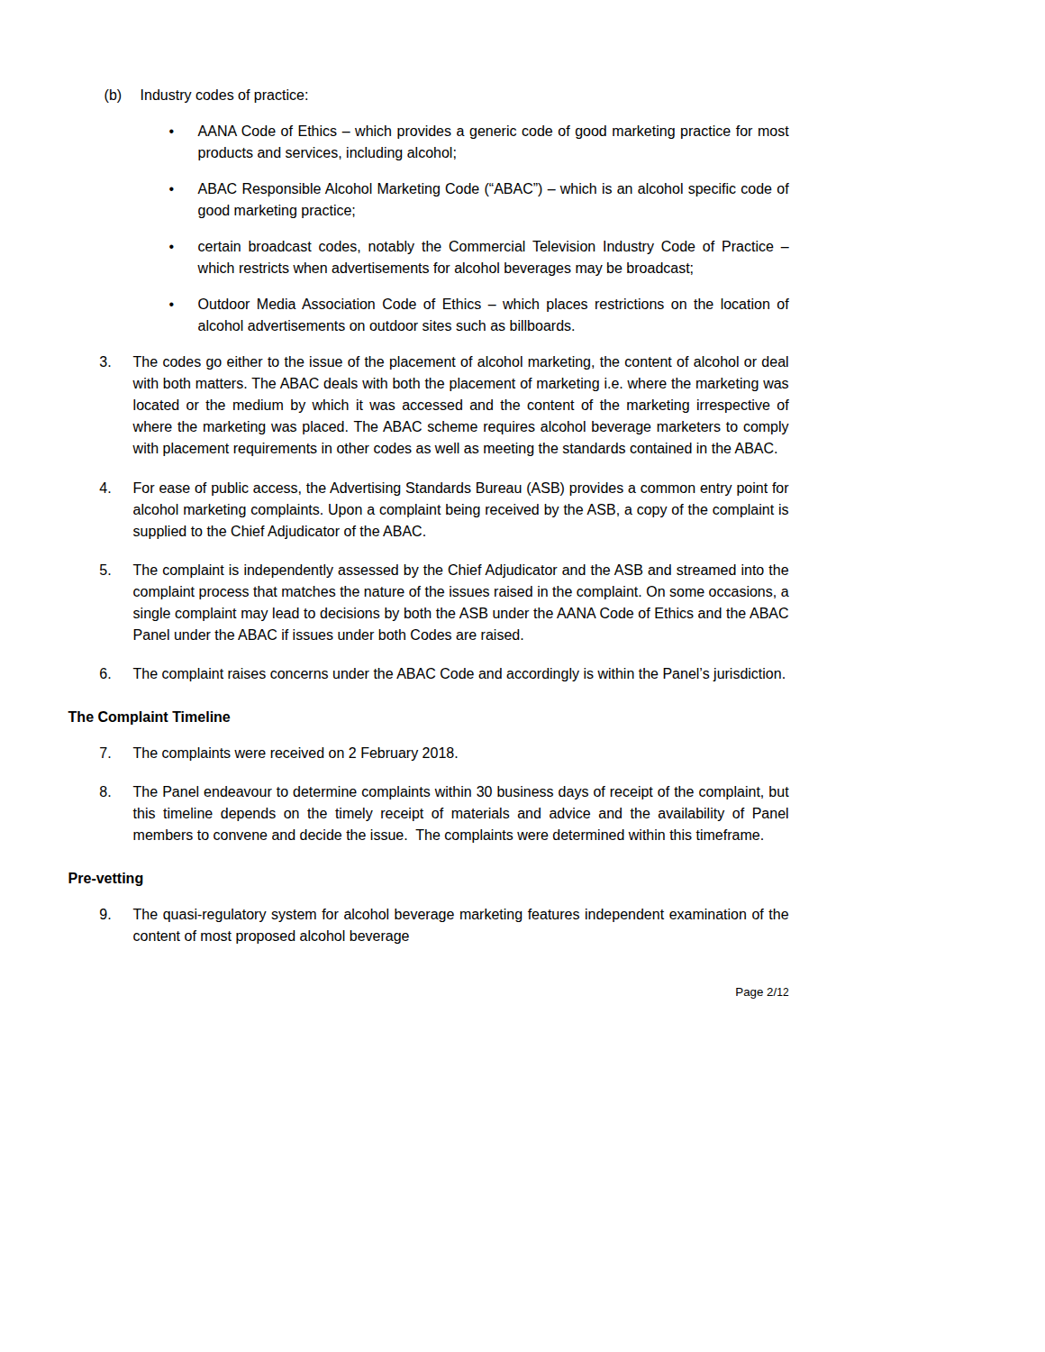(b) Industry codes of practice:
• AANA Code of Ethics – which provides a generic code of good marketing practice for most products and services, including alcohol;
• ABAC Responsible Alcohol Marketing Code (“ABAC”) – which is an alcohol specific code of good marketing practice;
• certain broadcast codes, notably the Commercial Television Industry Code of Practice – which restricts when advertisements for alcohol beverages may be broadcast;
• Outdoor Media Association Code of Ethics – which places restrictions on the location of alcohol advertisements on outdoor sites such as billboards.
3. The codes go either to the issue of the placement of alcohol marketing, the content of alcohol or deal with both matters. The ABAC deals with both the placement of marketing i.e. where the marketing was located or the medium by which it was accessed and the content of the marketing irrespective of where the marketing was placed. The ABAC scheme requires alcohol beverage marketers to comply with placement requirements in other codes as well as meeting the standards contained in the ABAC.
4. For ease of public access, the Advertising Standards Bureau (ASB) provides a common entry point for alcohol marketing complaints. Upon a complaint being received by the ASB, a copy of the complaint is supplied to the Chief Adjudicator of the ABAC.
5. The complaint is independently assessed by the Chief Adjudicator and the ASB and streamed into the complaint process that matches the nature of the issues raised in the complaint. On some occasions, a single complaint may lead to decisions by both the ASB under the AANA Code of Ethics and the ABAC Panel under the ABAC if issues under both Codes are raised.
6. The complaint raises concerns under the ABAC Code and accordingly is within the Panel’s jurisdiction.
The Complaint Timeline
7. The complaints were received on 2 February 2018.
8. The Panel endeavour to determine complaints within 30 business days of receipt of the complaint, but this timeline depends on the timely receipt of materials and advice and the availability of Panel members to convene and decide the issue. The complaints were determined within this timeframe.
Pre-vetting
9. The quasi-regulatory system for alcohol beverage marketing features independent examination of the content of most proposed alcohol beverage
Page 2/12